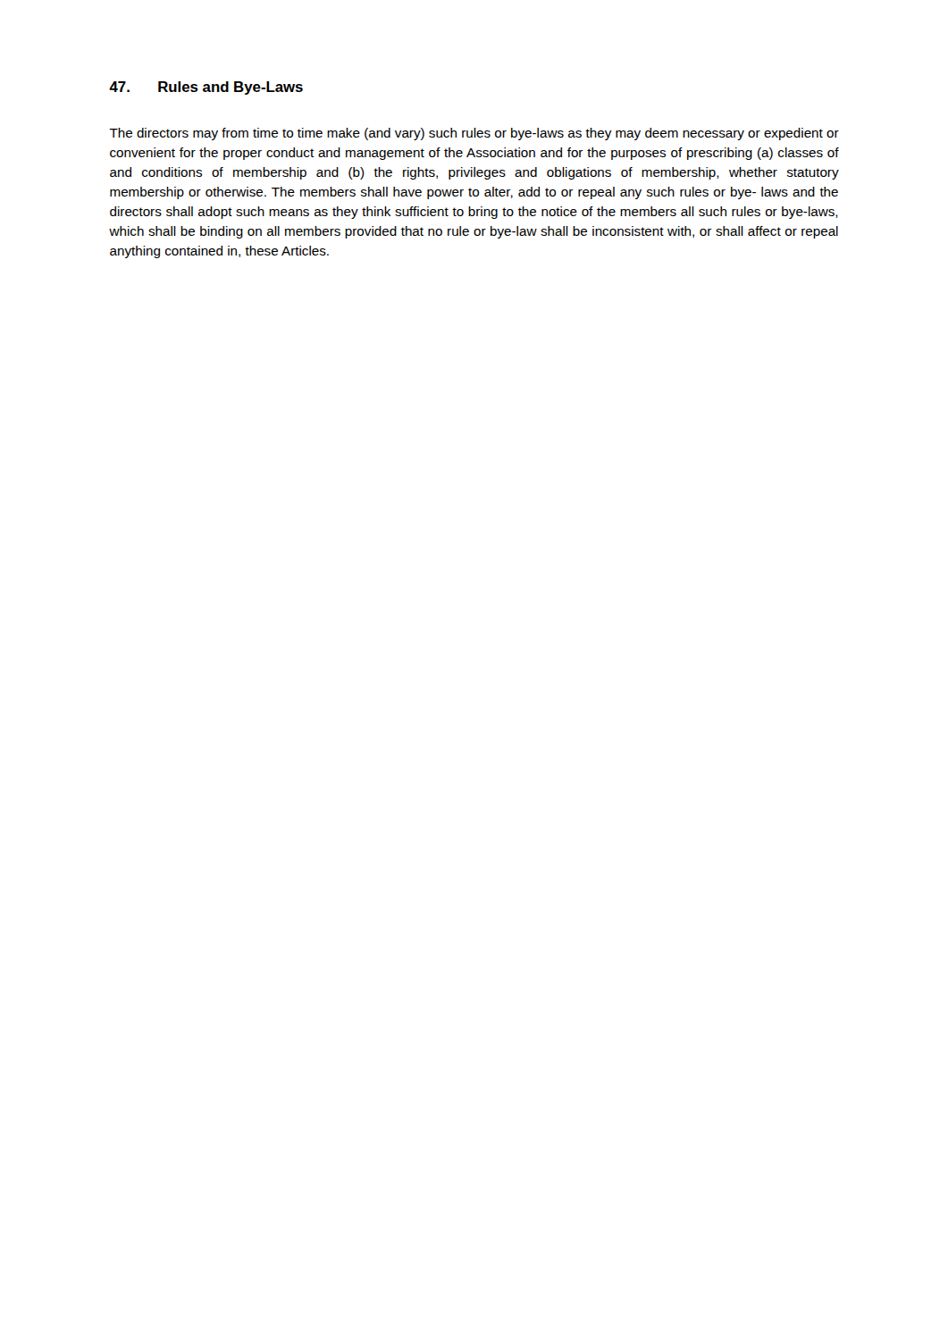47. Rules and Bye-Laws
The directors may from time to time make (and vary) such rules or bye-laws as they may deem necessary or expedient or convenient for the proper conduct and management of the Association and for the purposes of prescribing (a) classes of and conditions of membership and (b) the rights, privileges and obligations of membership, whether statutory membership or otherwise. The members shall have power to alter, add to or repeal any such rules or bye- laws and the directors shall adopt such means as they think sufficient to bring to the notice of the members all such rules or bye-laws, which shall be binding on all members provided that no rule or bye-law shall be inconsistent with, or shall affect or repeal anything contained in, these Articles.